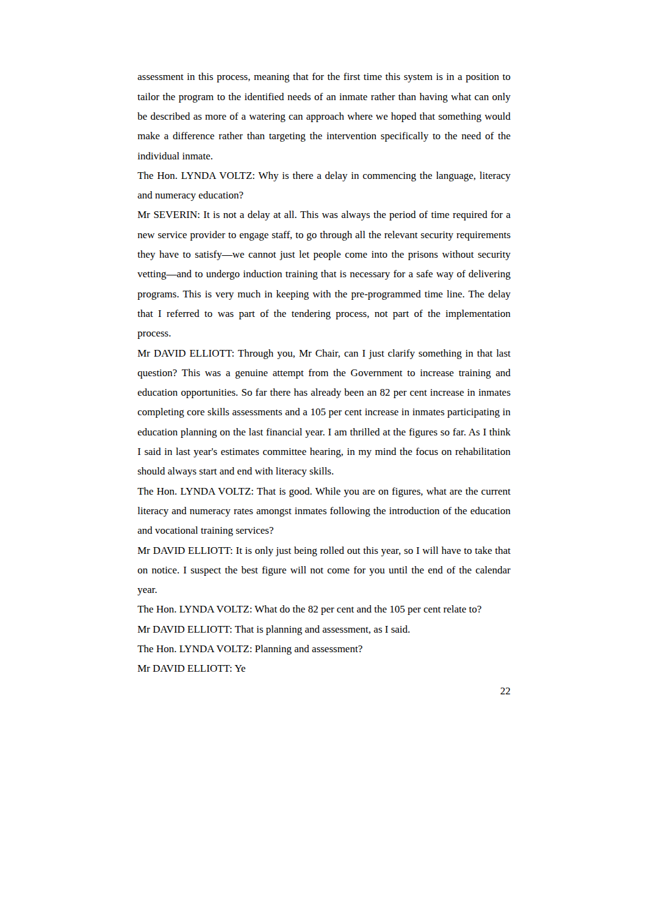assessment in this process, meaning that for the first time this system is in a position to tailor the program to the identified needs of an inmate rather than having what can only be described as more of a watering can approach where we hoped that something would make a difference rather than targeting the intervention specifically to the need of the individual inmate.
The Hon. LYNDA VOLTZ: Why is there a delay in commencing the language, literacy and numeracy education?
Mr SEVERIN: It is not a delay at all. This was always the period of time required for a new service provider to engage staff, to go through all the relevant security requirements they have to satisfy—we cannot just let people come into the prisons without security vetting—and to undergo induction training that is necessary for a safe way of delivering programs. This is very much in keeping with the pre-programmed time line. The delay that I referred to was part of the tendering process, not part of the implementation process.
Mr DAVID ELLIOTT: Through you, Mr Chair, can I just clarify something in that last question? This was a genuine attempt from the Government to increase training and education opportunities. So far there has already been an 82 per cent increase in inmates completing core skills assessments and a 105 per cent increase in inmates participating in education planning on the last financial year. I am thrilled at the figures so far. As I think I said in last year's estimates committee hearing, in my mind the focus on rehabilitation should always start and end with literacy skills.
The Hon. LYNDA VOLTZ: That is good. While you are on figures, what are the current literacy and numeracy rates amongst inmates following the introduction of the education and vocational training services?
Mr DAVID ELLIOTT: It is only just being rolled out this year, so I will have to take that on notice. I suspect the best figure will not come for you until the end of the calendar year.
The Hon. LYNDA VOLTZ: What do the 82 per cent and the 105 per cent relate to?
Mr DAVID ELLIOTT: That is planning and assessment, as I said.
The Hon. LYNDA VOLTZ: Planning and assessment?
Mr DAVID ELLIOTT: Ye
22